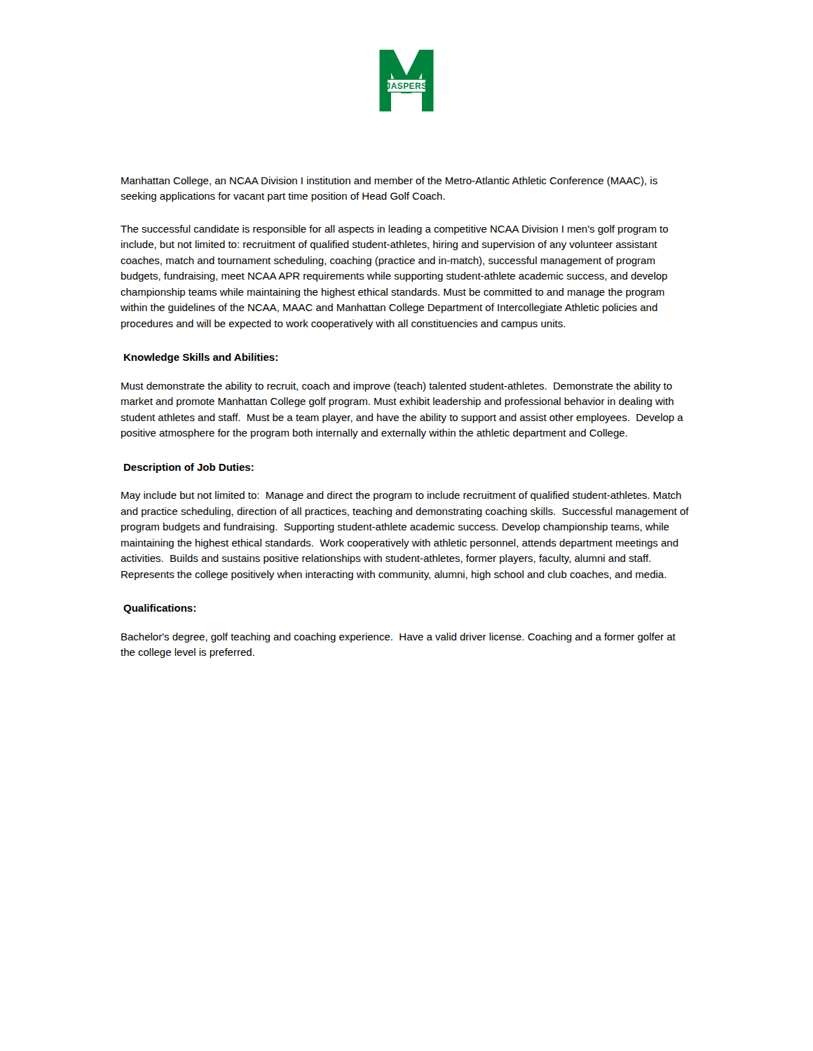JASPERS
Manhattan College, an NCAA Division I institution and member of the Metro-Atlantic Athletic Conference (MAAC), is seeking applications for vacant part time position of Head Golf Coach.
The successful candidate is responsible for all aspects in leading a competitive NCAA Division I men's golf program to include, but not limited to: recruitment of qualified student-athletes, hiring and supervision of any volunteer assistant coaches, match and tournament scheduling, coaching (practice and in-match), successful management of program budgets, fundraising, meet NCAA APR requirements while supporting student-athlete academic success, and develop championship teams while maintaining the highest ethical standards. Must be committed to and manage the program within the guidelines of the NCAA, MAAC and Manhattan College Department of Intercollegiate Athletic policies and procedures and will be expected to work cooperatively with all constituencies and campus units.
Knowledge Skills and Abilities:
Must demonstrate the ability to recruit, coach and improve (teach) talented student-athletes. Demonstrate the ability to market and promote Manhattan College golf program. Must exhibit leadership and professional behavior in dealing with student athletes and staff. Must be a team player, and have the ability to support and assist other employees. Develop a positive atmosphere for the program both internally and externally within the athletic department and College.
Description of Job Duties:
May include but not limited to: Manage and direct the program to include recruitment of qualified student-athletes. Match and practice scheduling, direction of all practices, teaching and demonstrating coaching skills. Successful management of program budgets and fundraising. Supporting student-athlete academic success. Develop championship teams, while maintaining the highest ethical standards. Work cooperatively with athletic personnel, attends department meetings and activities. Builds and sustains positive relationships with student-athletes, former players, faculty, alumni and staff. Represents the college positively when interacting with community, alumni, high school and club coaches, and media.
Qualifications:
Bachelor's degree, golf teaching and coaching experience. Have a valid driver license. Coaching and a former golfer at the college level is preferred.